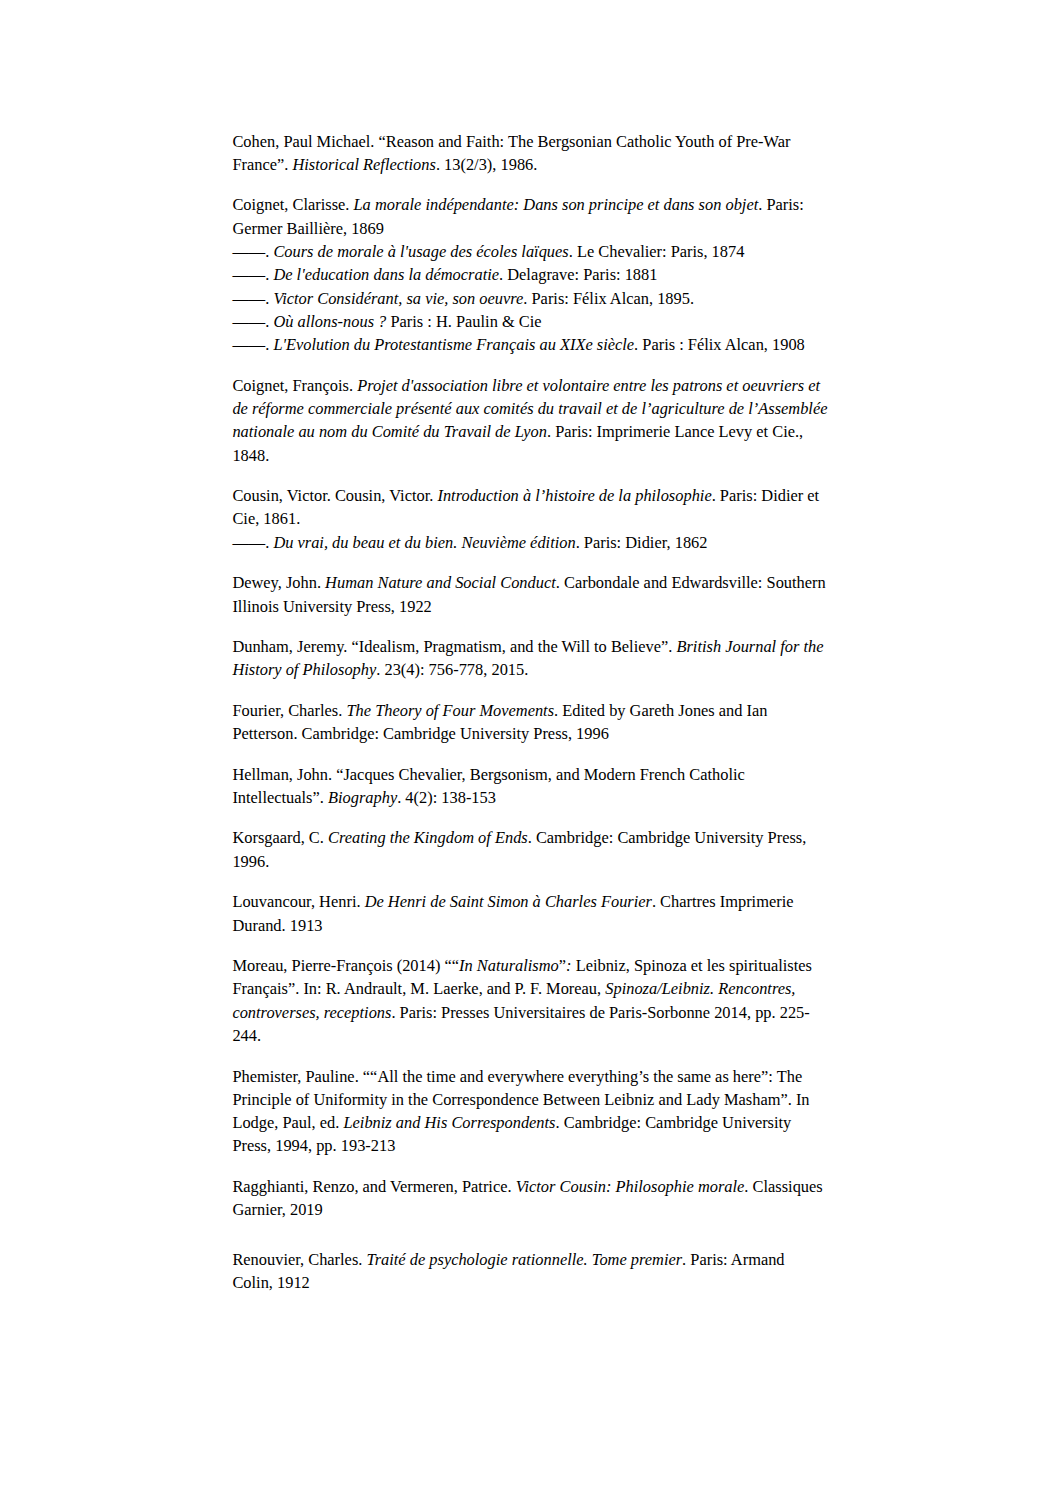Cohen, Paul Michael. “Reason and Faith: The Bergsonian Catholic Youth of Pre-War France”. Historical Reflections. 13(2/3), 1986.
Coignet, Clarisse. La morale indépendante: Dans son principe et dans son objet. Paris: Germer Baillière, 1869 ——. Cours de morale à l'usage des écoles laïques. Le Chevalier: Paris, 1874 ——. De l'education dans la démocratie. Delagrave: Paris: 1881 ——. Victor Considérant, sa vie, son oeuvre. Paris: Félix Alcan, 1895. ——. Où allons-nous ? Paris : H. Paulin & Cie ——. L'Evolution du Protestantisme Français au XIXe siècle. Paris : Félix Alcan, 1908
Coignet, François. Projet d'association libre et volontaire entre les patrons et oeuvriers et de réforme commerciale présenté aux comités du travail et de l’agriculture de l’Assemblée nationale au nom du Comité du Travail de Lyon. Paris: Imprimerie Lance Levy et Cie., 1848.
Cousin, Victor. Cousin, Victor. Introduction à l’histoire de la philosophie. Paris: Didier et Cie, 1861. ——. Du vrai, du beau et du bien. Neuvième édition. Paris: Didier, 1862
Dewey, John. Human Nature and Social Conduct. Carbondale and Edwardsville: Southern Illinois University Press, 1922
Dunham, Jeremy. “Idealism, Pragmatism, and the Will to Believe”. British Journal for the History of Philosophy. 23(4): 756-778, 2015.
Fourier, Charles. The Theory of Four Movements. Edited by Gareth Jones and Ian Petterson. Cambridge: Cambridge University Press, 1996
Hellman, John. “Jacques Chevalier, Bergsonism, and Modern French Catholic Intellectuals”. Biography. 4(2): 138-153
Korsgaard, C. Creating the Kingdom of Ends. Cambridge: Cambridge University Press, 1996.
Louvancour, Henri. De Henri de Saint Simon à Charles Fourier. Chartres Imprimerie Durand. 1913
Moreau, Pierre-François (2014) ““In Naturalismo”: Leibniz, Spinoza et les spiritualistes Français”. In: R. Andrault, M. Laerke, and P. F. Moreau, Spinoza/Leibniz. Rencontres, controverses, receptions. Paris: Presses Universitaires de Paris-Sorbonne 2014, pp. 225-244.
Phemister, Pauline. ““All the time and everywhere everything’s the same as here”: The Principle of Uniformity in the Correspondence Between Leibniz and Lady Masham”. In Lodge, Paul, ed. Leibniz and His Correspondents. Cambridge: Cambridge University Press, 1994, pp. 193-213
Ragghianti, Renzo, and Vermeren, Patrice. Victor Cousin: Philosophie morale. Classiques Garnier, 2019
Renouvier, Charles. Traité de psychologie rationnelle. Tome premier. Paris: Armand Colin, 1912